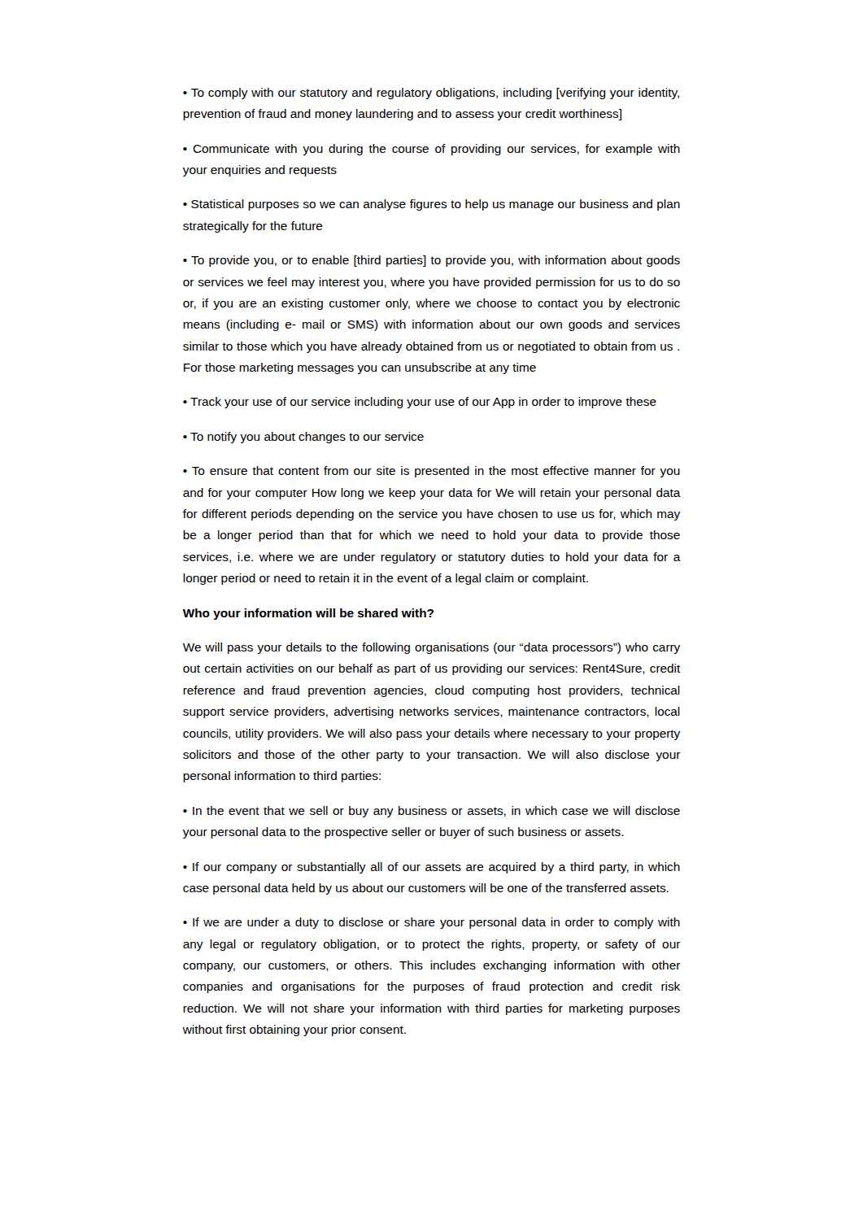• To comply with our statutory and regulatory obligations, including [verifying your identity, prevention of fraud and money laundering and to assess your credit worthiness]
• Communicate with you during the course of providing our services, for example with your enquiries and requests
• Statistical purposes so we can analyse figures to help us manage our business and plan strategically for the future
• To provide you, or to enable [third parties] to provide you, with information about goods or services we feel may interest you, where you have provided permission for us to do so or, if you are an existing customer only, where we choose to contact you by electronic means (including e- mail or SMS) with information about our own goods and services similar to those which you have already obtained from us or negotiated to obtain from us . For those marketing messages you can unsubscribe at any time
• Track your use of our service including your use of our App in order to improve these
• To notify you about changes to our service
• To ensure that content from our site is presented in the most effective manner for you and for your computer How long we keep your data for We will retain your personal data for different periods depending on the service you have chosen to use us for, which may be a longer period than that for which we need to hold your data to provide those services, i.e. where we are under regulatory or statutory duties to hold your data for a longer period or need to retain it in the event of a legal claim or complaint.
Who your information will be shared with?
We will pass your details to the following organisations (our “data processors”) who carry out certain activities on our behalf as part of us providing our services: Rent4Sure, credit reference and fraud prevention agencies, cloud computing host providers, technical support service providers, advertising networks services, maintenance contractors, local councils, utility providers. We will also pass your details where necessary to your property solicitors and those of the other party to your transaction. We will also disclose your personal information to third parties:
• In the event that we sell or buy any business or assets, in which case we will disclose your personal data to the prospective seller or buyer of such business or assets.
• If our company or substantially all of our assets are acquired by a third party, in which case personal data held by us about our customers will be one of the transferred assets.
• If we are under a duty to disclose or share your personal data in order to comply with any legal or regulatory obligation, or to protect the rights, property, or safety of our company, our customers, or others. This includes exchanging information with other companies and organisations for the purposes of fraud protection and credit risk reduction. We will not share your information with third parties for marketing purposes without first obtaining your prior consent.